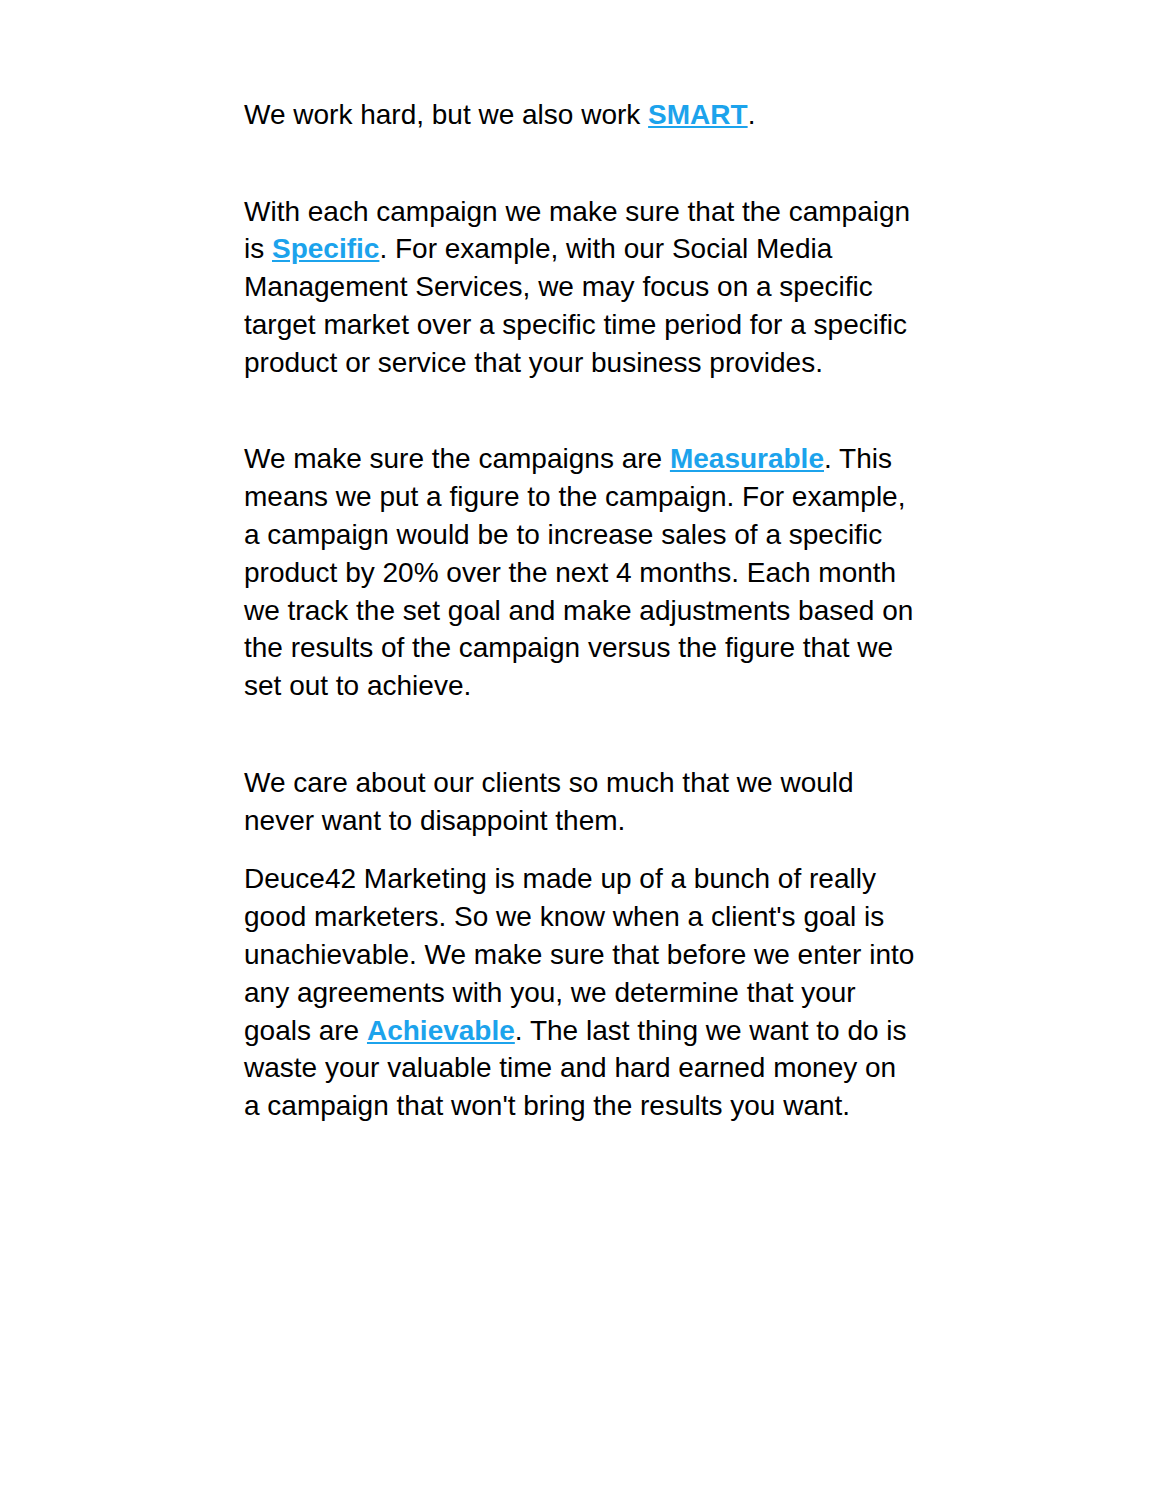We work hard, but we also work SMART.
With each campaign we make sure that the campaign is Specific. For example, with our Social Media Management Services, we may focus on a specific target market over a specific time period for a specific product or service that your business provides.
We make sure the campaigns are Measurable. This means we put a figure to the campaign. For example, a campaign would be to increase sales of a specific product by 20% over the next 4 months. Each month we track the set goal and make adjustments based on the results of the campaign versus the figure that we set out to achieve.
We care about our clients so much that we would never want to disappoint them.
Deuce42 Marketing is made up of a bunch of really good marketers. So we know when a client's goal is unachievable. We make sure that before we enter into any agreements with you, we determine that your goals are Achievable. The last thing we want to do is waste your valuable time and hard earned money on a campaign that won't bring the results you want.